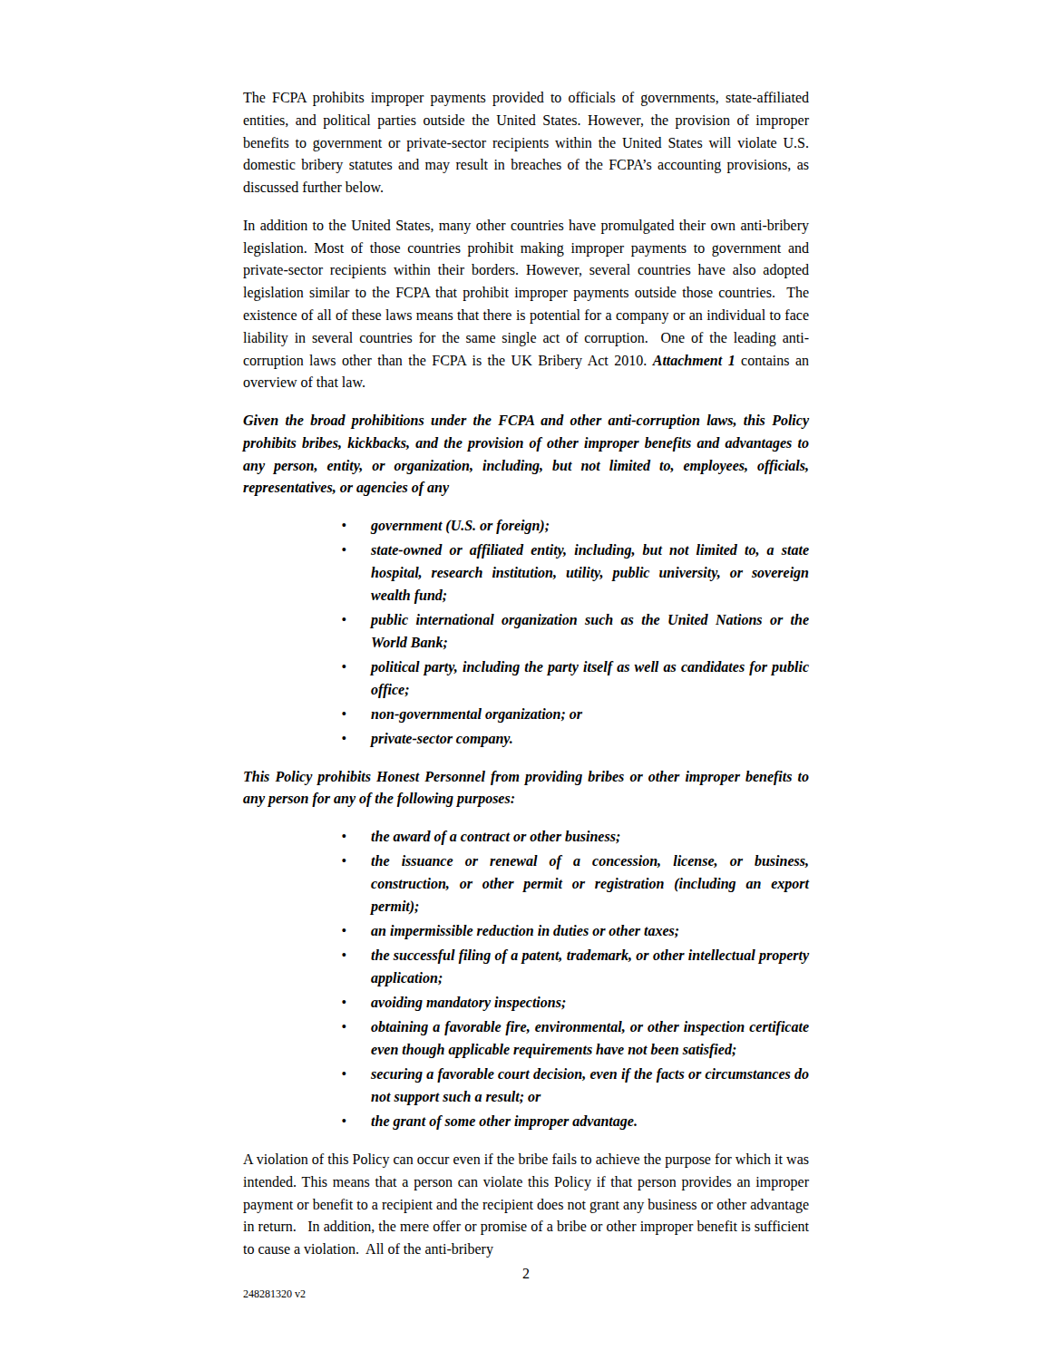The FCPA prohibits improper payments provided to officials of governments, state-affiliated entities, and political parties outside the United States. However, the provision of improper benefits to government or private-sector recipients within the United States will violate U.S. domestic bribery statutes and may result in breaches of the FCPA’s accounting provisions, as discussed further below.
In addition to the United States, many other countries have promulgated their own anti-bribery legislation. Most of those countries prohibit making improper payments to government and private-sector recipients within their borders. However, several countries have also adopted legislation similar to the FCPA that prohibit improper payments outside those countries. The existence of all of these laws means that there is potential for a company or an individual to face liability in several countries for the same single act of corruption. One of the leading anti-corruption laws other than the FCPA is the UK Bribery Act 2010. Attachment 1 contains an overview of that law.
Given the broad prohibitions under the FCPA and other anti-corruption laws, this Policy prohibits bribes, kickbacks, and the provision of other improper benefits and advantages to any person, entity, or organization, including, but not limited to, employees, officials, representatives, or agencies of any
government (U.S. or foreign);
state-owned or affiliated entity, including, but not limited to, a state hospital, research institution, utility, public university, or sovereign wealth fund;
public international organization such as the United Nations or the World Bank;
political party, including the party itself as well as candidates for public office;
non-governmental organization; or
private-sector company.
This Policy prohibits Honest Personnel from providing bribes or other improper benefits to any person for any of the following purposes:
the award of a contract or other business;
the issuance or renewal of a concession, license, or business, construction, or other permit or registration (including an export permit);
an impermissible reduction in duties or other taxes;
the successful filing of a patent, trademark, or other intellectual property application;
avoiding mandatory inspections;
obtaining a favorable fire, environmental, or other inspection certificate even though applicable requirements have not been satisfied;
securing a favorable court decision, even if the facts or circumstances do not support such a result; or
the grant of some other improper advantage.
A violation of this Policy can occur even if the bribe fails to achieve the purpose for which it was intended. This means that a person can violate this Policy if that person provides an improper payment or benefit to a recipient and the recipient does not grant any business or other advantage in return. In addition, the mere offer or promise of a bribe or other improper benefit is sufficient to cause a violation. All of the anti-bribery
2
248281320 v2